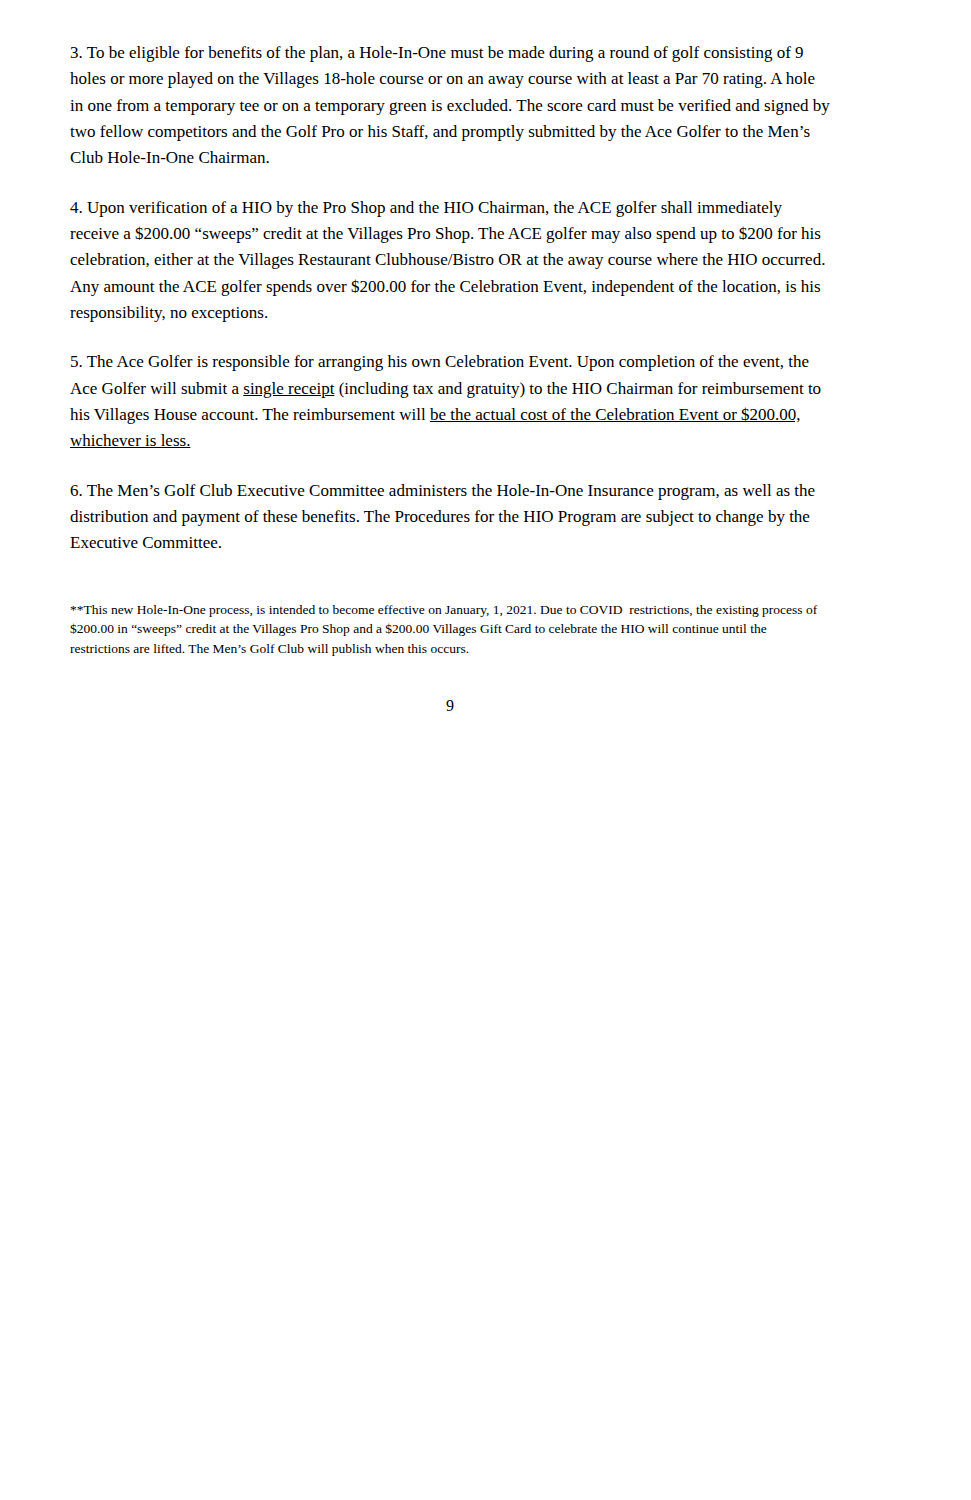3. To be eligible for benefits of the plan, a Hole-In-One must be made during a round of golf consisting of 9 holes or more played on the Villages 18-hole course or on an away course with at least a Par 70 rating. A hole in one from a temporary tee or on a temporary green is excluded. The score card must be verified and signed by two fellow competitors and the Golf Pro or his Staff, and promptly submitted by the Ace Golfer to the Men’s Club Hole-In-One Chairman.
4. Upon verification of a HIO by the Pro Shop and the HIO Chairman, the ACE golfer shall immediately receive a $200.00 “sweeps” credit at the Villages Pro Shop. The ACE golfer may also spend up to $200 for his celebration, either at the Villages Restaurant Clubhouse/Bistro OR at the away course where the HIO occurred. Any amount the ACE golfer spends over $200.00 for the Celebration Event, independent of the location, is his responsibility, no exceptions.
5. The Ace Golfer is responsible for arranging his own Celebration Event. Upon completion of the event, the Ace Golfer will submit a single receipt (including tax and gratuity) to the HIO Chairman for reimbursement to his Villages House account. The reimbursement will be the actual cost of the Celebration Event or $200.00, whichever is less.
6. The Men’s Golf Club Executive Committee administers the Hole-In-One Insurance program, as well as the distribution and payment of these benefits. The Procedures for the HIO Program are subject to change by the Executive Committee.
**This new Hole-In-One process, is intended to become effective on January, 1, 2021. Due to COVID restrictions, the existing process of $200.00 in “sweeps” credit at the Villages Pro Shop and a $200.00 Villages Gift Card to celebrate the HIO will continue until the restrictions are lifted. The Men’s Golf Club will publish when this occurs.
9